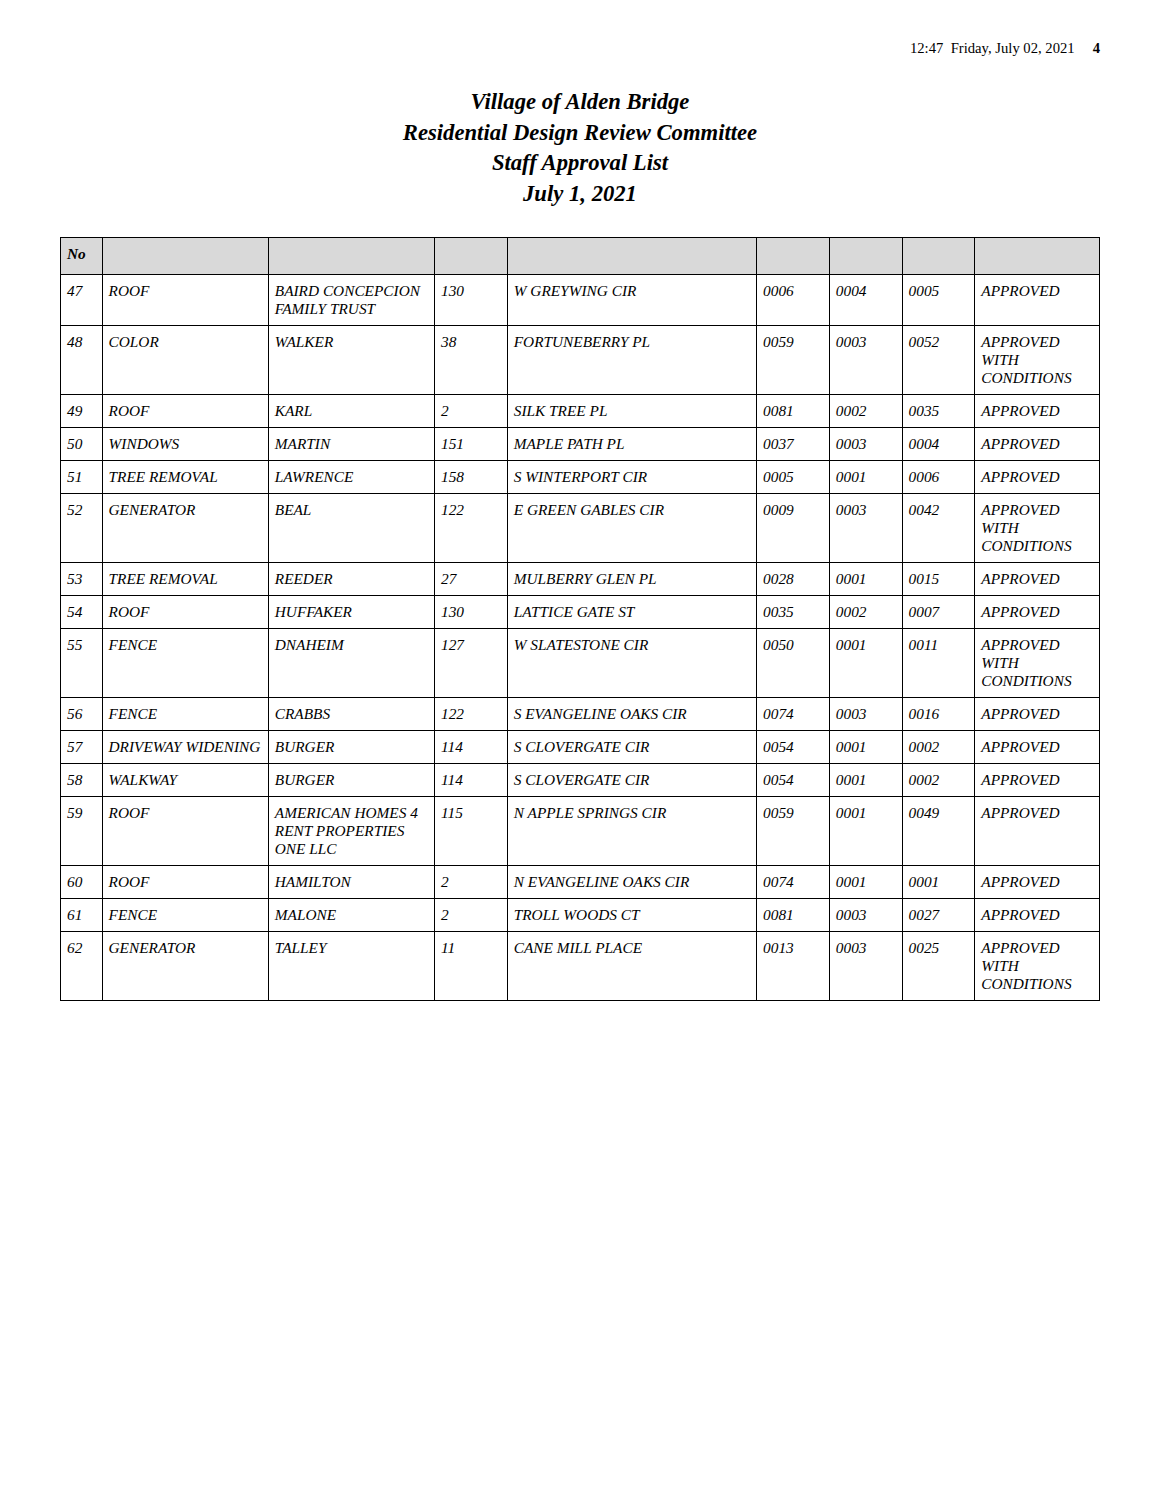12:47 Friday, July 02, 20214
Village of Alden Bridge
Residential Design Review Committee
Staff Approval List
July 1, 2021
| No | | | | | | | | |
| --- | --- | --- | --- | --- | --- | --- | --- | --- |
| 47 | ROOF | BAIRD CONCEPCION FAMILY TRUST | 130 | W GREYWING CIR | 0006 | 0004 | 0005 | APPROVED |
| 48 | COLOR | WALKER | 38 | FORTUNEBERRY PL | 0059 | 0003 | 0052 | APPROVED WITH CONDITIONS |
| 49 | ROOF | KARL | 2 | SILK TREE PL | 0081 | 0002 | 0035 | APPROVED |
| 50 | WINDOWS | MARTIN | 151 | MAPLE PATH PL | 0037 | 0003 | 0004 | APPROVED |
| 51 | TREE REMOVAL | LAWRENCE | 158 | S WINTERPORT CIR | 0005 | 0001 | 0006 | APPROVED |
| 52 | GENERATOR | BEAL | 122 | E GREEN GABLES CIR | 0009 | 0003 | 0042 | APPROVED WITH CONDITIONS |
| 53 | TREE REMOVAL | REEDER | 27 | MULBERRY GLEN PL | 0028 | 0001 | 0015 | APPROVED |
| 54 | ROOF | HUFFAKER | 130 | LATTICE GATE ST | 0035 | 0002 | 0007 | APPROVED |
| 55 | FENCE | DNAHEIM | 127 | W SLATESTONE CIR | 0050 | 0001 | 0011 | APPROVED WITH CONDITIONS |
| 56 | FENCE | CRABBS | 122 | S EVANGELINE OAKS CIR | 0074 | 0003 | 0016 | APPROVED |
| 57 | DRIVEWAY WIDENING | BURGER | 114 | S CLOVERGATE CIR | 0054 | 0001 | 0002 | APPROVED |
| 58 | WALKWAY | BURGER | 114 | S CLOVERGATE CIR | 0054 | 0001 | 0002 | APPROVED |
| 59 | ROOF | AMERICAN HOMES 4 RENT PROPERTIES ONE LLC | 115 | N APPLE SPRINGS CIR | 0059 | 0001 | 0049 | APPROVED |
| 60 | ROOF | HAMILTON | 2 | N EVANGELINE OAKS CIR | 0074 | 0001 | 0001 | APPROVED |
| 61 | FENCE | MALONE | 2 | TROLL WOODS CT | 0081 | 0003 | 0027 | APPROVED |
| 62 | GENERATOR | TALLEY | 11 | CANE MILL PLACE | 0013 | 0003 | 0025 | APPROVED WITH CONDITIONS |